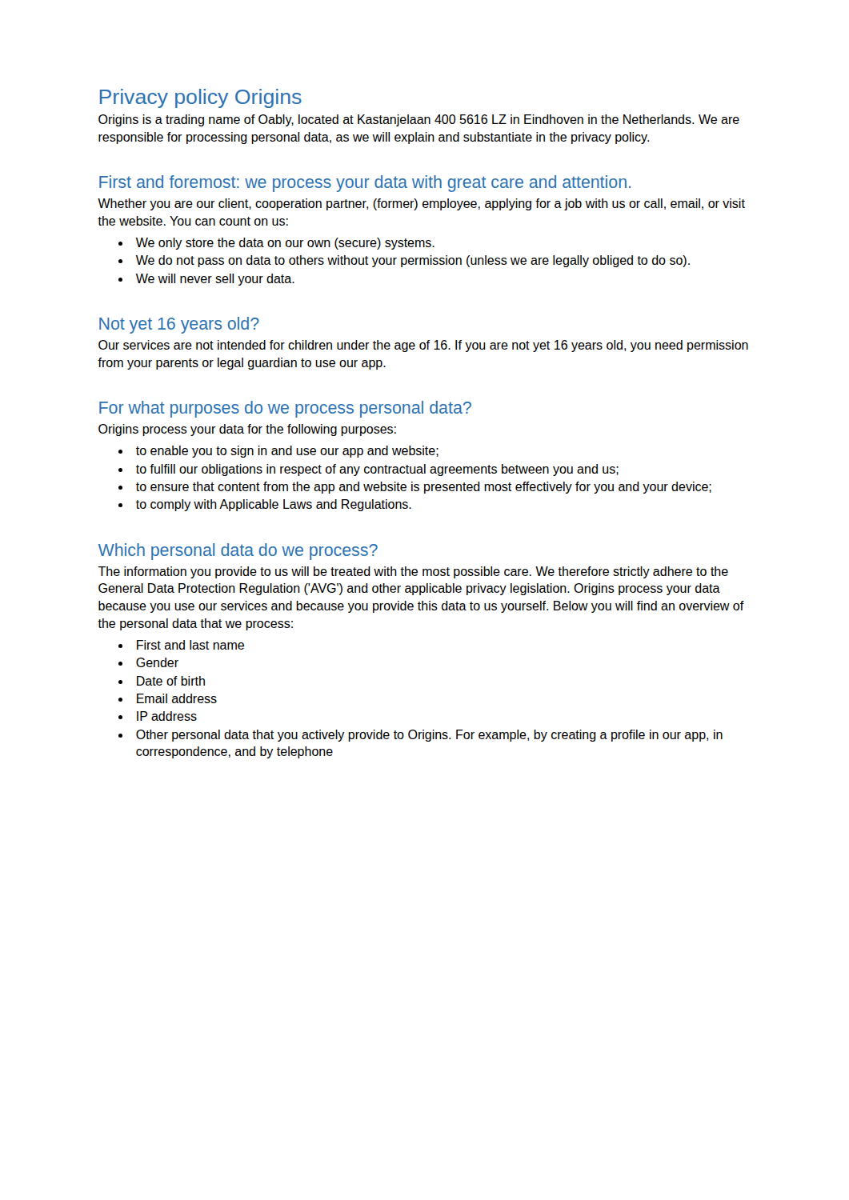Privacy policy Origins
Origins is a trading name of Oably, located at Kastanjelaan 400 5616 LZ in Eindhoven in the Netherlands. We are responsible for processing personal data, as we will explain and substantiate in the privacy policy.
First and foremost: we process your data with great care and attention.
Whether you are our client, cooperation partner, (former) employee, applying for a job with us or call, email, or visit the website. You can count on us:
We only store the data on our own (secure) systems.
We do not pass on data to others without your permission (unless we are legally obliged to do so).
We will never sell your data.
Not yet 16 years old?
Our services are not intended for children under the age of 16. If you are not yet 16 years old, you need permission from your parents or legal guardian to use our app.
For what purposes do we process personal data?
Origins process your data for the following purposes:
to enable you to sign in and use our app and website;
to fulfill our obligations in respect of any contractual agreements between you and us;
to ensure that content from the app and website is presented most effectively for you and your device;
to comply with Applicable Laws and Regulations.
Which personal data do we process?
The information you provide to us will be treated with the most possible care. We therefore strictly adhere to the General Data Protection Regulation ('AVG') and other applicable privacy legislation. Origins process your data because you use our services and because you provide this data to us yourself. Below you will find an overview of the personal data that we process:
First and last name
Gender
Date of birth
Email address
IP address
Other personal data that you actively provide to Origins. For example, by creating a profile in our app, in correspondence, and by telephone